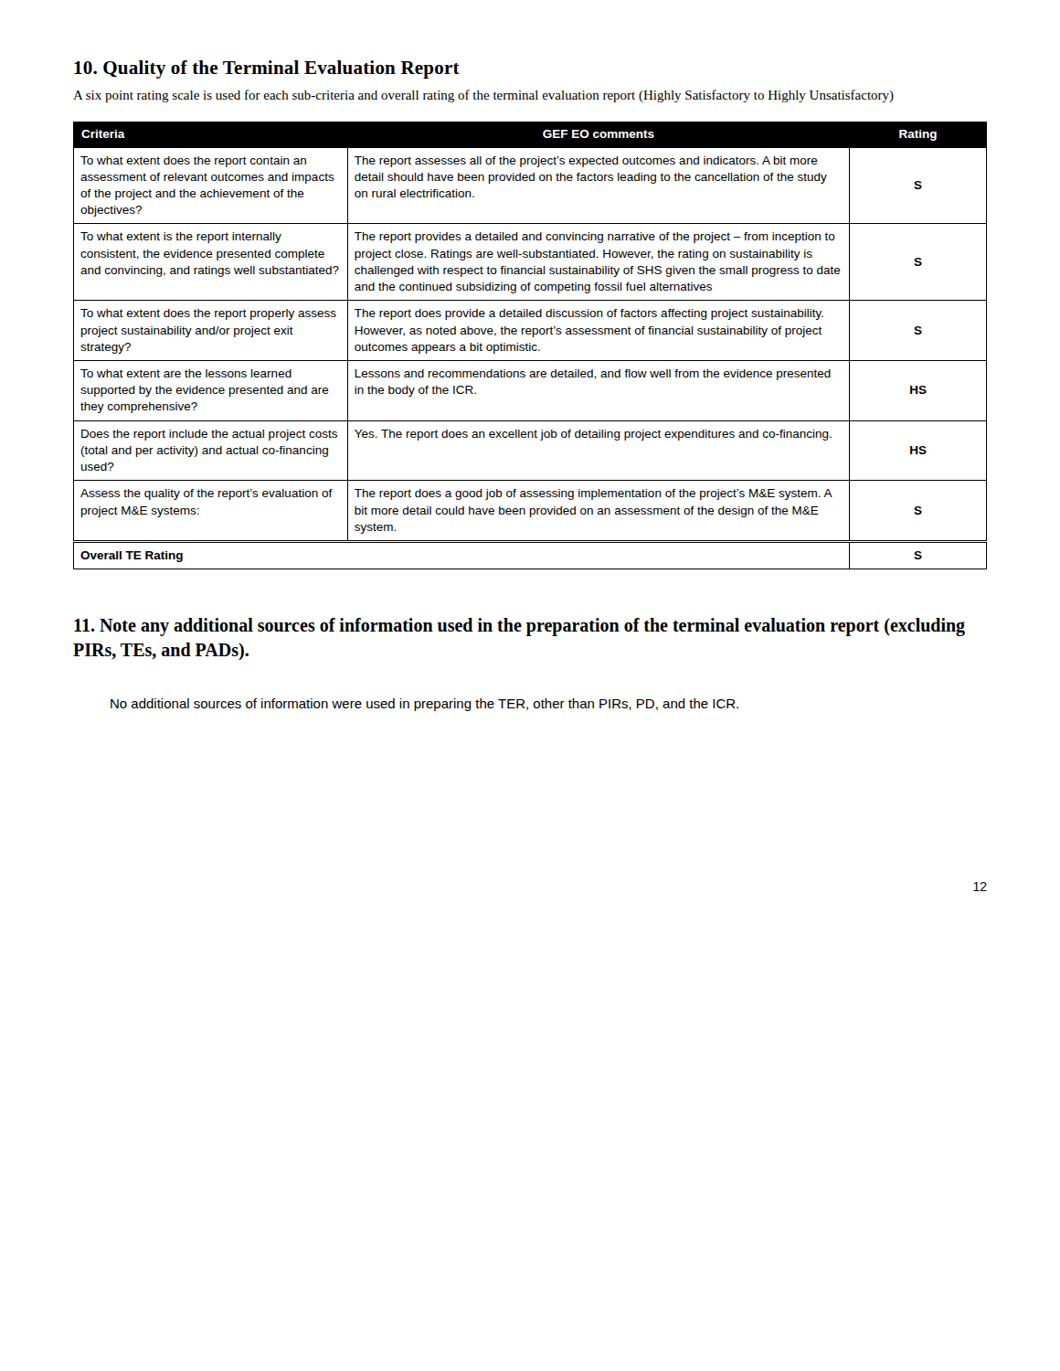10. Quality of the Terminal Evaluation Report
A six point rating scale is used for each sub-criteria and overall rating of the terminal evaluation report (Highly Satisfactory to Highly Unsatisfactory)
| Criteria | GEF EO comments | Rating |
| --- | --- | --- |
| To what extent does the report contain an assessment of relevant outcomes and impacts of the project and the achievement of the objectives? | The report assesses all of the project’s expected outcomes and indicators. A bit more detail should have been provided on the factors leading to the cancellation of the study on rural electrification. | S |
| To what extent is the report internally consistent, the evidence presented complete and convincing, and ratings well substantiated? | The report provides a detailed and convincing narrative of the project – from inception to project close. Ratings are well-substantiated. However, the rating on sustainability is challenged with respect to financial sustainability of SHS given the small progress to date and the continued subsidizing of competing fossil fuel alternatives | S |
| To what extent does the report properly assess project sustainability and/or project exit strategy? | The report does provide a detailed discussion of factors affecting project sustainability. However, as noted above, the report’s assessment of financial sustainability of project outcomes appears a bit optimistic. | S |
| To what extent are the lessons learned supported by the evidence presented and are they comprehensive? | Lessons and recommendations are detailed, and flow well from the evidence presented in the body of the ICR. | HS |
| Does the report include the actual project costs (total and per activity) and actual co-financing used? | Yes. The report does an excellent job of detailing project expenditures and co-financing. | HS |
| Assess the quality of the report’s evaluation of project M&E systems: | The report does a good job of assessing implementation of the project’s M&E system. A bit more detail could have been provided on an assessment of the design of the M&E system. | S |
| Overall TE Rating | S |
11. Note any additional sources of information used in the preparation of the terminal evaluation report (excluding PIRs, TEs, and PADs).
No additional sources of information were used in preparing the TER, other than PIRs, PD, and the ICR.
12